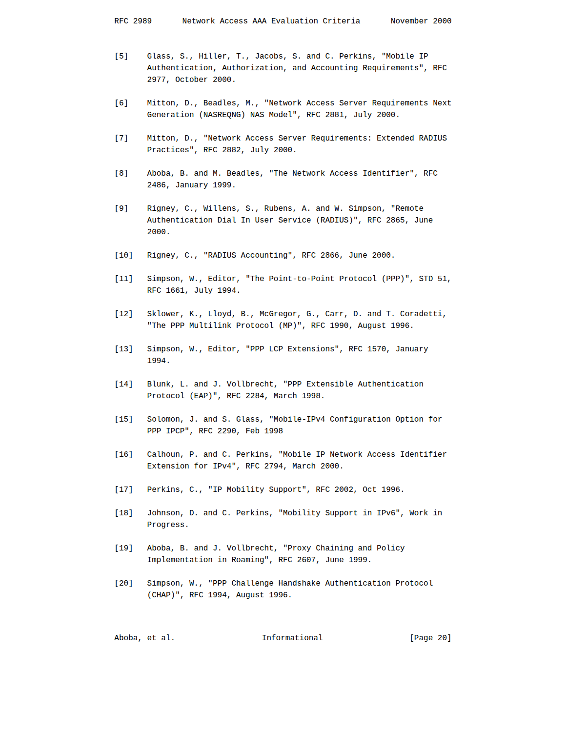RFC 2989 Network Access AAA Evaluation Criteria November 2000
[5] Glass, S., Hiller, T., Jacobs, S. and C. Perkins, "Mobile IP Authentication, Authorization, and Accounting Requirements", RFC 2977, October 2000.
[6] Mitton, D., Beadles, M., "Network Access Server Requirements Next Generation (NASREQNG) NAS Model", RFC 2881, July 2000.
[7] Mitton, D., "Network Access Server Requirements: Extended RADIUS Practices", RFC 2882, July 2000.
[8] Aboba, B. and M. Beadles, "The Network Access Identifier", RFC 2486, January 1999.
[9] Rigney, C., Willens, S., Rubens, A. and W. Simpson, "Remote Authentication Dial In User Service (RADIUS)", RFC 2865, June 2000.
[10] Rigney, C., "RADIUS Accounting", RFC 2866, June 2000.
[11] Simpson, W., Editor, "The Point-to-Point Protocol (PPP)", STD 51, RFC 1661, July 1994.
[12] Sklower, K., Lloyd, B., McGregor, G., Carr, D. and T. Coradetti, "The PPP Multilink Protocol (MP)", RFC 1990, August 1996.
[13] Simpson, W., Editor, "PPP LCP Extensions", RFC 1570, January 1994.
[14] Blunk, L. and J. Vollbrecht, "PPP Extensible Authentication Protocol (EAP)", RFC 2284, March 1998.
[15] Solomon, J. and S. Glass, "Mobile-IPv4 Configuration Option for PPP IPCP", RFC 2290, Feb 1998
[16] Calhoun, P. and C. Perkins, "Mobile IP Network Access Identifier Extension for IPv4", RFC 2794, March 2000.
[17] Perkins, C., "IP Mobility Support", RFC 2002, Oct 1996.
[18] Johnson, D. and C. Perkins, "Mobility Support in IPv6", Work in Progress.
[19] Aboba, B. and J. Vollbrecht, "Proxy Chaining and Policy Implementation in Roaming", RFC 2607, June 1999.
[20] Simpson, W., "PPP Challenge Handshake Authentication Protocol (CHAP)", RFC 1994, August 1996.
Aboba, et al. Informational [Page 20]